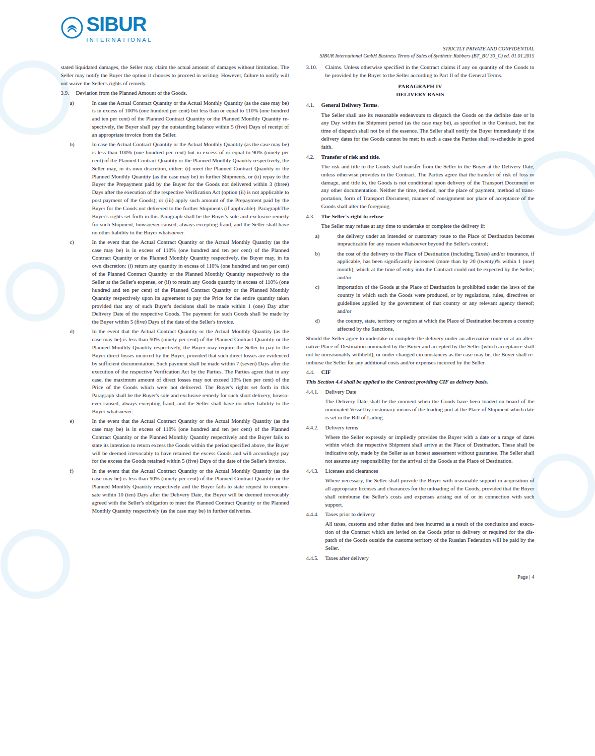SIBUR
INTERNATIONAL
STRICTLY PRIVATE AND CONFIDENTIAL
SIBUR International GmbH Business Terms of Sales of Synthetic Rubbers (BT_BU 30_C) ed. 01.01.2015
stated liquidated damages, the Seller may claim the actual amount of damages without limitation. The Seller may notify the Buyer the option it chooses to proceed in writing. However, failure to notify will not waive the Seller's rights of remedy.
3.9.
Deviation from the Planned Amount of the Goods.
a)
In case the Actual Contract Quantity or the Actual Monthly Quantity (as the case may be) is in excess of 100% (one hundred per cent) but less than or equal to 110% (one hundred and ten per cent) of the Planned Contract Quantity or the Planned Monthly Quantity respectively, the Buyer shall pay the outstanding balance within 5 (five) Days of receipt of an appropriate invoice from the Seller.
b)
In case the Actual Contract Quantity or the Actual Monthly Quantity (as the case may be) is less than 100% (one hundred per cent) but in excess of or equal to 90% (ninety per cent) of the Planned Contract Quantity or the Planned Monthly Quantity respectively, the Seller may, in its own discretion, either: (i) meet the Planned Contract Quantity or the Planned Monthly Quantity (as the case may be) in further Shipments, or (ii) repay to the Buyer the Prepayment paid by the Buyer for the Goods not delivered within 3 (three) Days after the execution of the respective Verification Act (option (ii) is not applicable to post payment of the Goods); or (iii) apply such amount of the Prepayment paid by the Buyer for the Goods not delivered to the further Shipments (if applicable). ParagraphThe Buyer's rights set forth in this Paragraph shall be the Buyer's sole and exclusive remedy for such Shipment, howsoever caused, always excepting fraud, and the Seller shall have no other liability to the Buyer whatsoever.
c)
In the event that the Actual Contract Quantity or the Actual Monthly Quantity (as the case may be) is in excess of 110% (one hundred and ten per cent) of the Planned Contract Quantity or the Planned Monthly Quantity respectively, the Buyer may, in its own discretion: (i) return any quantity in excess of 110% (one hundred and ten per cent) of the Planned Contract Quantity or the Planned Monthly Quantity respectively to the Seller at the Seller's expense, or (ii) to retain any Goods quantity in excess of 110% (one hundred and ten per cent) of the Planned Contract Quantity or the Planned Monthly Quantity respectively upon its agreement to pay the Price for the entire quantity taken provided that any of such Buyer's decisions shall be made within 1 (one) Day after Delivery Date of the respective Goods. The payment for such Goods shall be made by the Buyer within 5 (five) Days of the date of the Seller's invoice.
d)
In the event that the Actual Contract Quantity or the Actual Monthly Quantity (as the case may be) is less than 90% (ninety per cent) of the Planned Contract Quantity or the Planned Monthly Quantity respectively, the Buyer may require the Seller to pay to the Buyer direct losses incurred by the Buyer, provided that such direct losses are evidenced by sufficient documentation. Such payment shall be made within 7 (seven) Days after the execution of the respective Verification Act by the Parties. The Parties agree that in any case, the maximum amount of direct losses may not exceed 10% (ten per cent) of the Price of the Goods which were not delivered. The Buyer's rights set forth in this Paragraph shall be the Buyer's sole and exclusive remedy for such short delivery, howsoever caused, always excepting fraud, and the Seller shall have no other liability to the Buyer whatsoever.
e)
In the event that the Actual Contract Quantity or the Actual Monthly Quantity (as the case may be) is in excess of 110% (one hundred and ten per cent) of the Planned Contract Quantity or the Planned Monthly Quantity respectively and the Buyer fails to state its intention to return excess the Goods within the period specified above, the Buyer will be deemed irrevocably to have retained the excess Goods and will accordingly pay for the excess the Goods retained within 5 (five) Days of the date of the Seller's invoice.
f)
In the event that the Actual Contract Quantity or the Actual Monthly Quantity (as the case may be) is less than 90% (ninety per cent) of the Planned Contract Quantity or the Planned Monthly Quantity respectively and the Buyer fails to state request to compensate within 10 (ten) Days after the Delivery Date, the Buyer will be deemed irrevocably agreed with the Seller's obligation to meet the Planned Contract Quantity or the Planned Monthly Quantity respectively (as the case may be) in further deliveries.
3.10.
Claims. Unless otherwise specified in the Contract claims if any on quantity of the Goods to be provided by the Buyer to the Seller according to Part II of the General Terms.
PARAGRAPH IV
DELIVERY BASIS
4.1.
General Delivery Terms.
The Seller shall use its reasonable endeavours to dispatch the Goods on the definite date or in any Day within the Shipment period (as the case may be), as specified in the Contract, but the time of dispatch shall not be of the essence. The Seller shall notify the Buyer immediately if the delivery dates for the Goods cannot be met; in such a case the Parties shall re-schedule in good faith.
4.2.
Transfer of risk and title.
The risk and title to the Goods shall transfer from the Seller to the Buyer at the Delivery Date, unless otherwise provides in the Contract. The Parties agree that the transfer of risk of loss or damage, and title to, the Goods is not conditional upon delivery of the Transport Document or any other documentation. Neither the time, method, nor the place of payment, method of transportation, form of Transport Document, manner of consignment nor place of acceptance of the Goods shall alter the foregoing.
4.3.
The Seller's right to refuse.
The Seller may refuse at any time to undertake or complete the delivery if:
a)
the delivery under an intended or customary route to the Place of Destination becomes impracticable for any reason whatsoever beyond the Seller's control;
b)
the cost of the delivery to the Place of Destination (including Taxes) and/or insurance, if applicable, has been significantly increased (more than by 20 (twenty)% within 1 (one) month), which at the time of entry into the Contract could not be expected by the Seller; and/or
c)
importation of the Goods at the Place of Destination is prohibited under the laws of the country in which such the Goods were produced, or by regulations, rules, directives or guidelines applied by the government of that country or any relevant agency thereof; and/or
d)
the country, state, territory or region at which the Place of Destination becomes a country affected by the Sanctions,
Should the Seller agree to undertake or complete the delivery under an alternative route or at an alternative Place of Destination nominated by the Buyer and accepted by the Seller (which acceptance shall not be unreasonably withheld), or under changed circumstances as the case may be, the Buyer shall reimburse the Seller for any additional costs and/or expenses incurred by the Seller.
4.4.
CIF
This Section 4.4 shall be applied to the Contract providing CIF as delivery basis.
4.4.1.
Delivery Date
The Delivery Date shall be the moment when the Goods have been loaded on board of the nominated Vessel by customary means of the loading port at the Place of Shipment which date is set in the Bill of Lading.
4.4.2.
Delivery terms
Where the Seller expressly or impliedly provides the Buyer with a date or a range of dates within which the respective Shipment shall arrive at the Place of Destination. These shall be indicative only, made by the Seller as an honest assessment without guarantee. The Seller shall not assume any responsibility for the arrival of the Goods at the Place of Destination.
4.4.3.
Licenses and clearances
Where necessary, the Seller shall provide the Buyer with reasonable support in acquisition of all appropriate licenses and clearances for the unloading of the Goods; provided that the Buyer shall reimburse the Seller's costs and expenses arising out of or in connection with such support.
4.4.4.
Taxes prior to delivery
All taxes, customs and other duties and fees incurred as a result of the conclusion and execution of the Contract which are levied on the Goods prior to delivery or required for the dispatch of the Goods outside the customs territory of the Russian Federation will be paid by the Seller.
4.4.5.
Taxes after delivery
Page | 4